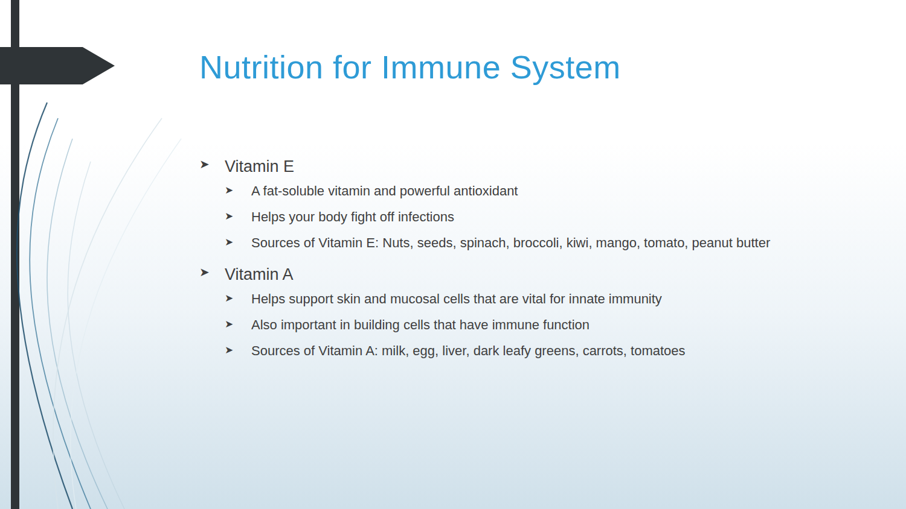Nutrition for Immune System
Vitamin E
A fat-soluble vitamin and powerful antioxidant
Helps your body fight off infections
Sources of Vitamin E: Nuts, seeds, spinach, broccoli, kiwi, mango, tomato, peanut butter
Vitamin A
Helps support skin and mucosal cells that are vital for innate immunity
Also important in building cells that have immune function
Sources of Vitamin A: milk, egg, liver, dark leafy greens, carrots, tomatoes